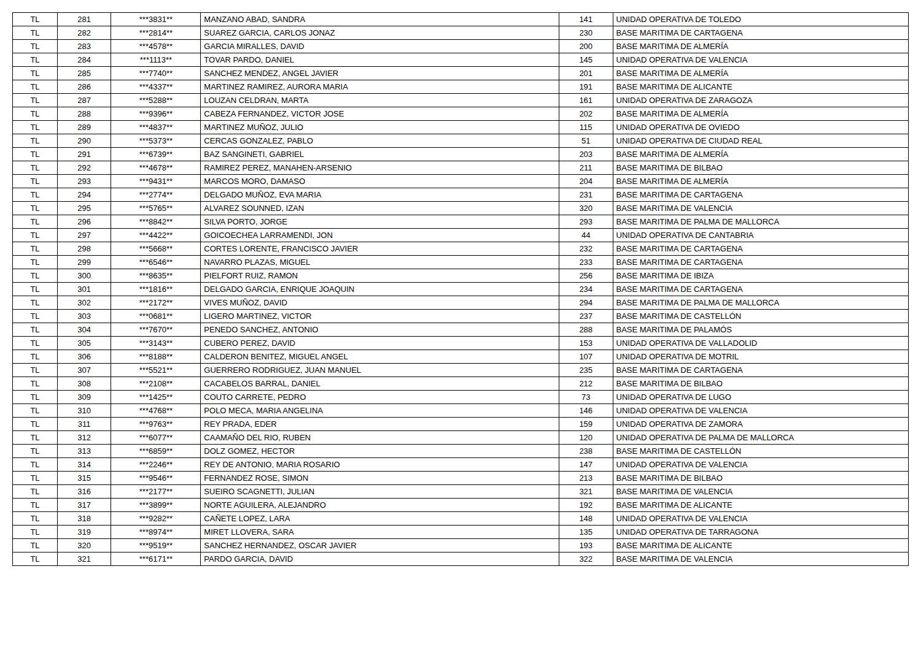| TL | 281 | ***3831** | MANZANO ABAD, SANDRA | 141 | UNIDAD OPERATIVA DE TOLEDO |
| TL | 282 | ***2814** | SUAREZ GARCIA, CARLOS JONAZ | 230 | BASE MARITIMA DE CARTAGENA |
| TL | 283 | ***4578** | GARCIA MIRALLES, DAVID | 200 | BASE MARITIMA DE ALMERÍA |
| TL | 284 | ***1113** | TOVAR PARDO, DANIEL | 145 | UNIDAD OPERATIVA DE VALENCIA |
| TL | 285 | ***7740** | SANCHEZ MENDEZ, ANGEL JAVIER | 201 | BASE MARITIMA DE ALMERÍA |
| TL | 286 | ***4337** | MARTINEZ RAMIREZ, AURORA MARIA | 191 | BASE MARITIMA DE ALICANTE |
| TL | 287 | ***5288** | LOUZAN CELDRAN, MARTA | 161 | UNIDAD OPERATIVA DE ZARAGOZA |
| TL | 288 | ***9396** | CABEZA FERNANDEZ, VICTOR JOSE | 202 | BASE MARITIMA DE ALMERÍA |
| TL | 289 | ***4837** | MARTINEZ MUÑOZ, JULIO | 115 | UNIDAD OPERATIVA DE OVIEDO |
| TL | 290 | ***5373** | CERCAS GONZALEZ, PABLO | 51 | UNIDAD OPERATIVA DE CIUDAD REAL |
| TL | 291 | ***6739** | BAZ SANGINETI, GABRIEL | 203 | BASE MARITIMA DE ALMERÍA |
| TL | 292 | ***4678** | RAMIREZ PEREZ, MANAHEN-ARSENIO | 211 | BASE MARITIMA DE BILBAO |
| TL | 293 | ***9431** | MARCOS MORO, DAMASO | 204 | BASE MARITIMA DE ALMERÍA |
| TL | 294 | ***2774** | DELGADO MUÑOZ, EVA MARIA | 231 | BASE MARITIMA DE CARTAGENA |
| TL | 295 | ***5765** | ALVAREZ SOUNNED, IZAN | 320 | BASE MARITIMA DE VALENCIA |
| TL | 296 | ***8842** | SILVA PORTO, JORGE | 293 | BASE MARITIMA DE PALMA DE MALLORCA |
| TL | 297 | ***4422** | GOICOECHEA LARRAMENDI, JON | 44 | UNIDAD OPERATIVA DE CANTABRIA |
| TL | 298 | ***5668** | CORTES LORENTE, FRANCISCO JAVIER | 232 | BASE MARITIMA DE CARTAGENA |
| TL | 299 | ***6546** | NAVARRO PLAZAS, MIGUEL | 233 | BASE MARITIMA DE CARTAGENA |
| TL | 300 | ***8635** | PIELFORT RUIZ, RAMON | 256 | BASE MARITIMA DE IBIZA |
| TL | 301 | ***1816** | DELGADO GARCIA, ENRIQUE JOAQUIN | 234 | BASE MARITIMA DE CARTAGENA |
| TL | 302 | ***2172** | VIVES MUÑOZ, DAVID | 294 | BASE MARITIMA DE PALMA DE MALLORCA |
| TL | 303 | ***0681** | LIGERO MARTINEZ, VICTOR | 237 | BASE MARITIMA DE CASTELLÓN |
| TL | 304 | ***7670** | PENEDO SANCHEZ, ANTONIO | 288 | BASE MARITIMA DE PALAMÓS |
| TL | 305 | ***3143** | CUBERO PEREZ, DAVID | 153 | UNIDAD OPERATIVA DE VALLADOLID |
| TL | 306 | ***8188** | CALDERON BENITEZ, MIGUEL ANGEL | 107 | UNIDAD OPERATIVA DE MOTRIL |
| TL | 307 | ***5521** | GUERRERO RODRIGUEZ, JUAN MANUEL | 235 | BASE MARITIMA DE CARTAGENA |
| TL | 308 | ***2108** | CACABELOS BARRAL, DANIEL | 212 | BASE MARITIMA DE BILBAO |
| TL | 309 | ***1425** | COUTO CARRETE, PEDRO | 73 | UNIDAD OPERATIVA DE LUGO |
| TL | 310 | ***4768** | POLO MECA, MARIA ANGELINA | 146 | UNIDAD OPERATIVA DE VALENCIA |
| TL | 311 | ***9763** | REY PRADA, EDER | 159 | UNIDAD OPERATIVA DE ZAMORA |
| TL | 312 | ***6077** | CAAMAÑO DEL RIO, RUBEN | 120 | UNIDAD OPERATIVA DE PALMA DE MALLORCA |
| TL | 313 | ***6859** | DOLZ GOMEZ, HECTOR | 238 | BASE MARITIMA DE CASTELLÓN |
| TL | 314 | ***2246** | REY DE ANTONIO, MARIA ROSARIO | 147 | UNIDAD OPERATIVA DE VALENCIA |
| TL | 315 | ***9546** | FERNANDEZ ROSE, SIMON | 213 | BASE MARITIMA DE BILBAO |
| TL | 316 | ***2177** | SUEIRO SCAGNETTI, JULIAN | 321 | BASE MARITIMA DE VALENCIA |
| TL | 317 | ***3899** | NORTE AGUILERA, ALEJANDRO | 192 | BASE MARITIMA DE ALICANTE |
| TL | 318 | ***9282** | CAÑETE LOPEZ, LARA | 148 | UNIDAD OPERATIVA DE VALENCIA |
| TL | 319 | ***8974** | MIRET LLOVERA, SARA | 135 | UNIDAD OPERATIVA DE TARRAGONA |
| TL | 320 | ***9519** | SANCHEZ HERNANDEZ, OSCAR JAVIER | 193 | BASE MARITIMA DE ALICANTE |
| TL | 321 | ***6171** | PARDO GARCIA, DAVID | 322 | BASE MARITIMA DE VALENCIA |